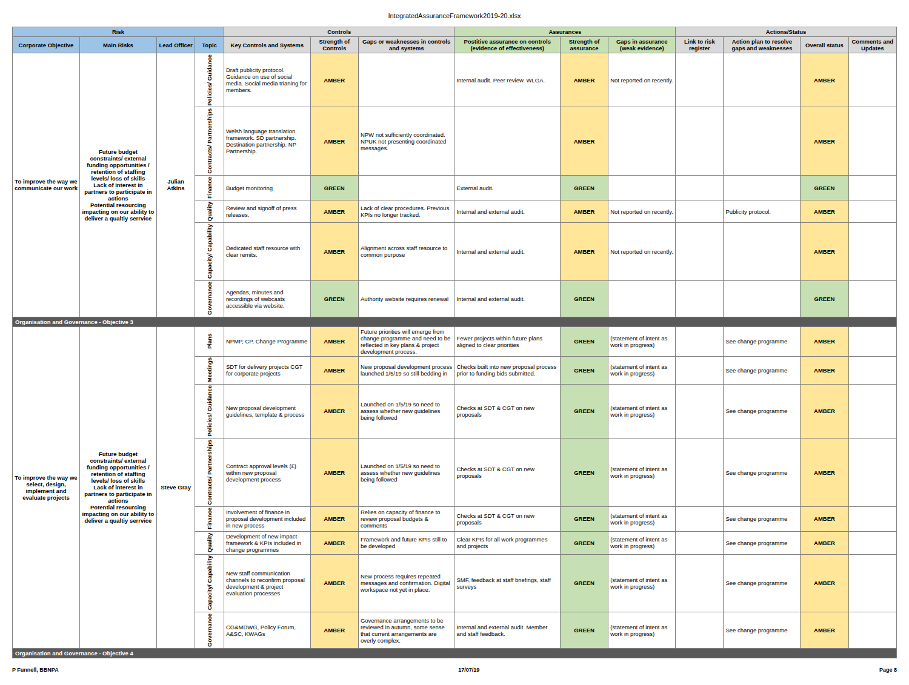IntegratedAssuranceFramework2019-20.xlsx
| Risk | Controls | Assurances | Actions/Status |
| --- | --- | --- | --- |
| Corporate Objective | Main Risks | Lead Officer | Topic | Key Controls and Systems | Strength of Controls | Gaps or weaknesses in controls and systems | Postitive assurance on controls (evidence of effectiveness) | Strength of assurance | Gaps in assurance (weak evidence) | Link to risk register | Action plan to resolve gaps and weaknesses | Overall status | Comments and Updates |
| To improve the way we communicate our work | Future budget constraints/ external funding opportunities / retention of staffing levels/ loss of skills Lack of interest in partners to participate in actions Potential resourcing impacting on our ability to deliver a qualtiy serrvice | Julian Atkins | Policies/ Guidance | Draft publicity protocol. Guidance on use of social media. Social media trianing for members. | AMBER | | Internal audit. Peer review. WLGA. | AMBER | Not reported on recently. | | | AMBER | |
| Contracts/ Partnerships | Welsh language translation framework. SD partnership. Destination partnership. NP Partnership. | AMBER | NPW not sufficiently coordinated. NPUK not presenting coordinated messages. | | AMBER | | | | AMBER | |
| Finance | Budget monitoring | GREEN | | External audit. | GREEN | | | | GREEN | |
| Quality | Review and signoff of press releases. | AMBER | Lack of clear procedures. Previous KPIs no longer tracked. | Internal and external audit. | AMBER | Not reported on recently. | | Publicity protocol. | AMBER | |
| Capacity/ Capability | Dedicated staff resource with clear remits. | AMBER | Alignment across staff resource to common purpose | Internal and external audit. | AMBER | Not reported on recently. | | | AMBER | |
| Governance | Agendas, minutes and recordings of webcasts accessible via website. | GREEN | Authority website requires renewal | Internal and external audit. | GREEN | | | | GREEN | |
| Organisation and Governance - Objective 3 |
| To improve the way we select, design, implement and evaluate projects | Future budget constraints/ external funding opportunities / retention of staffing levels/ loss of skills Lack of interest in partners to participate in actions Potential resourcing impacting on our ability to deliver a qualtiy serrvice | Steve Gray | Plans | NPMP, CP, Change Programme | AMBER | Future priorities will emerge from change programme and need to be reflected in key plans & project development process. | Fewer projects within future plans aligned to clear priorities | GREEN | (statement of intent as work in progress) | | See change programme | AMBER | |
| Meetings | SDT for delivery projects CGT for corporate projects | AMBER | New proposal development process launched 1/5/19 so still bedding in | Checks built into new proposal process prior to funding bids submitted. | GREEN | (statement of intent as work in progress) | | See change programme | AMBER | |
| Policies/ Guidance | New proposal development guidelines, template & process | AMBER | Launched on 1/5/19 so need to assess whether new guidelines being followed | Checks at SDT & CGT on new proposals | GREEN | (statement of intent as work in progress) | | See change programme | AMBER | |
| Contracts/ Partnerships | Contract approval levels (£) within new proposal development process | AMBER | Launched on 1/5/19 so need to assess whether new guidelines being followed | Checks at SDT & CGT on new proposals | GREEN | (statement of intent as work in progress) | | See change programme | AMBER | |
| Finance | Involvement of finance in proposal development included in new process | AMBER | Relies on capacity of finance to review proposal budgets & comments | Checks at SDT & CGT on new proposals | GREEN | (statement of intent as work in progress) | | See change programme | AMBER | |
| Quality | Development of new impact framework & KPIs included in change programmes | AMBER | Framework and future KPIs still to be developed | Clear KPIs for all work programmes and projects | GREEN | (statement of intent as work in progress) | | See change programme | AMBER | |
| Capacity/ Capability | New staff communication channels to reconfirm proposal development & project evaluation processes | AMBER | New process requires repeated messages and confirmation. Digital workspace not yet in place. | SMF, feedback at staff briefings, staff surveys | GREEN | (statement of intent as work in progress) | | See change programme | AMBER | |
| Governance | CG&MDWG, Policy Forum, A&SC, KWAGs | AMBER | Governance arrangements to be reviewed in autumn, some sense that current arrangements are overly complex. | Internal and external audit. Member and staff feedback. | GREEN | (statement of intent as work in progress) | | See change programme | AMBER | |
| Organisation and Governance - Objective 4 |
P Funnell, BBNPA 17/07/19 Page 8